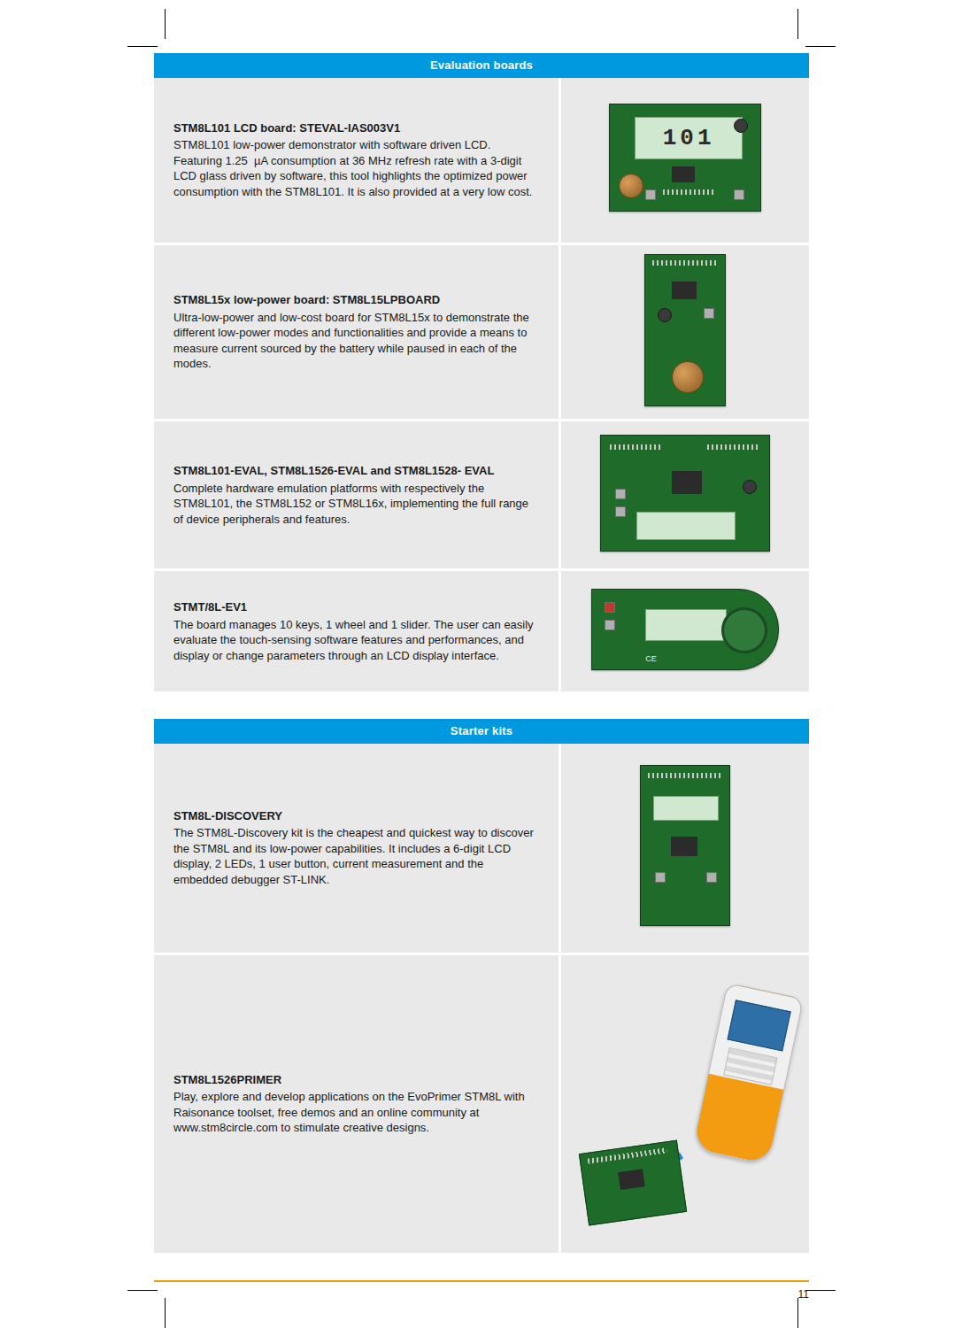Evaluation boards
| STM8L101 LCD board: STEVAL-IAS003V1 STM8L101 low-power demonstrator with software driven LCD. Featuring 1.25 µA consumption at 36 MHz refresh rate with a 3-digit LCD glass driven by software, this tool highlights the optimized power consumption with the STM8L101. It is also provided at a very low cost. | 101 |
| STM8L15x low-power board: STM8L15LPBOARD Ultra-low-power and low-cost board for STM8L15x to demonstrate the different low-power modes and functionalities and provide a means to measure current sourced by the battery while paused in each of the modes. | |
| STM8L101-EVAL, STM8L1526-EVAL and STM8L1528- EVAL Complete hardware emulation platforms with respectively the STM8L101, the STM8L152 or STM8L16x, implementing the full range of device peripherals and features. | |
| STMT/8L-EV1 The board manages 10 keys, 1 wheel and 1 slider. The user can easily evaluate the touch-sensing software features and performances, and display or change parameters through an LCD display interface. | CE |
Starter kits
| STM8L-DISCOVERY The STM8L-Discovery kit is the cheapest and quickest way to discover the STM8L and its low-power capabilities. It includes a 6-digit LCD display, 2 LEDs, 1 user button, current measurement and the embedded debugger ST-LINK. | |
| STM8L1526PRIMER Play, explore and develop applications on the EvoPrimer STM8L with Raisonance toolset, free demos and an online community at www.stm8circle.com to stimulate creative designs. | |
11